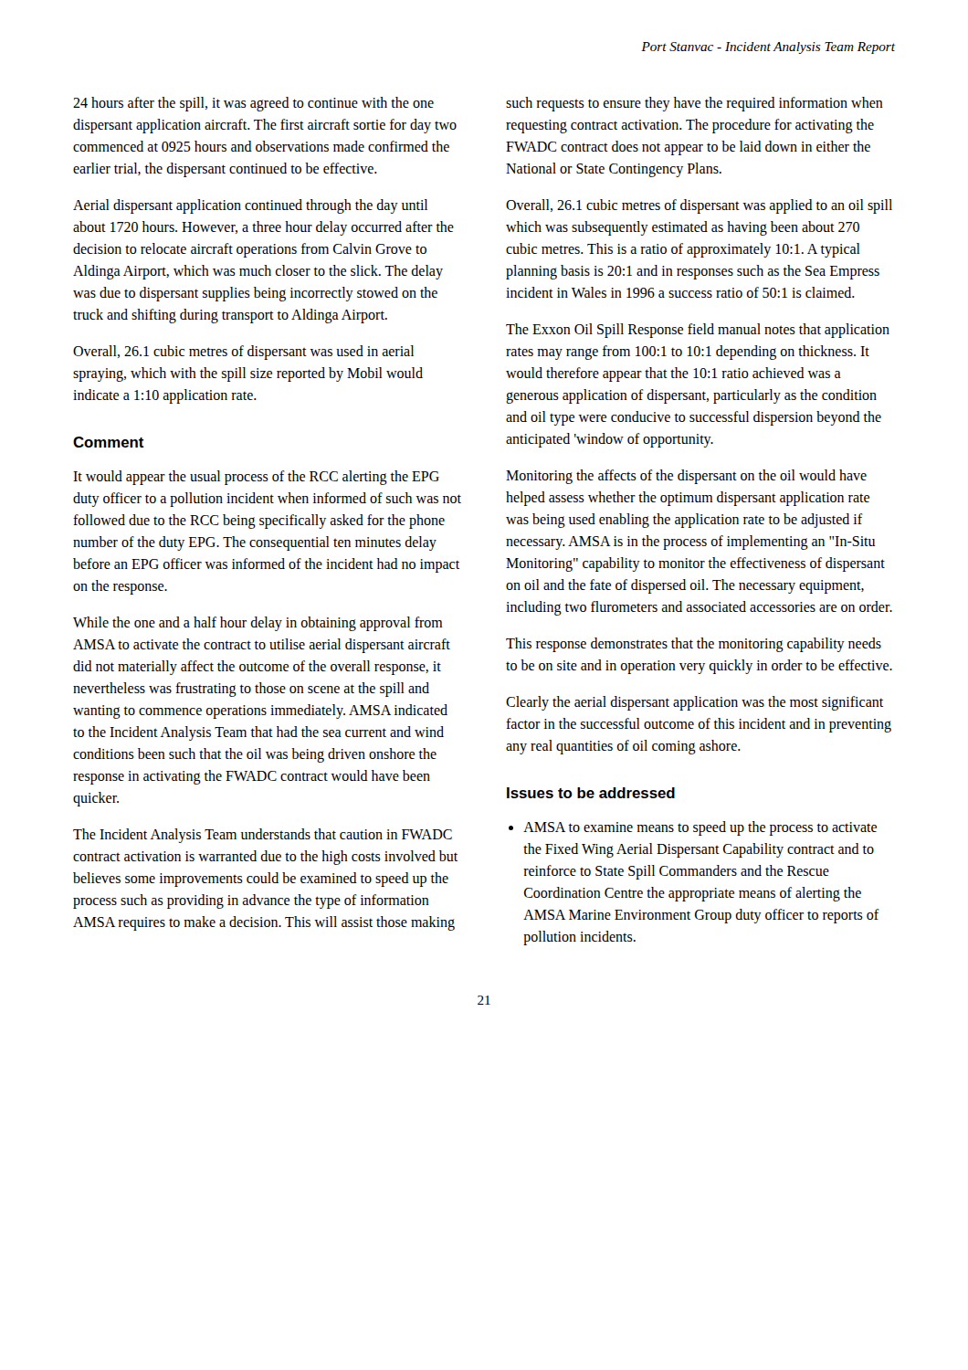Port Stanvac - Incident Analysis Team Report
24 hours after the spill, it was agreed to continue with the one dispersant application aircraft. The first aircraft sortie for day two commenced at 0925 hours and observations made confirmed the earlier trial, the dispersant continued to be effective.
Aerial dispersant application continued through the day until about 1720 hours. However, a three hour delay occurred after the decision to relocate aircraft operations from Calvin Grove to Aldinga Airport, which was much closer to the slick. The delay was due to dispersant supplies being incorrectly stowed on the truck and shifting during transport to Aldinga Airport.
Overall, 26.1 cubic metres of dispersant was used in aerial spraying, which with the spill size reported by Mobil would indicate a 1:10 application rate.
Comment
It would appear the usual process of the RCC alerting the EPG duty officer to a pollution incident when informed of such was not followed due to the RCC being specifically asked for the phone number of the duty EPG. The consequential ten minutes delay before an EPG officer was informed of the incident had no impact on the response.
While the one and a half hour delay in obtaining approval from AMSA to activate the contract to utilise aerial dispersant aircraft did not materially affect the outcome of the overall response, it nevertheless was frustrating to those on scene at the spill and wanting to commence operations immediately. AMSA indicated to the Incident Analysis Team that had the sea current and wind conditions been such that the oil was being driven onshore the response in activating the FWADC contract would have been quicker.
The Incident Analysis Team understands that caution in FWADC contract activation is warranted due to the high costs involved but believes some improvements could be examined to speed up the process such as providing in advance the type of information AMSA requires to make a decision. This will assist those making such requests to ensure they have the required information when requesting contract activation. The procedure for activating the FWADC contract does not appear to be laid down in either the National or State Contingency Plans.
Overall, 26.1 cubic metres of dispersant was applied to an oil spill which was subsequently estimated as having been about 270 cubic metres. This is a ratio of approximately 10:1. A typical planning basis is 20:1 and in responses such as the Sea Empress incident in Wales in 1996 a success ratio of 50:1 is claimed.
The Exxon Oil Spill Response field manual notes that application rates may range from 100:1 to 10:1 depending on thickness. It would therefore appear that the 10:1 ratio achieved was a generous application of dispersant, particularly as the condition and oil type were conducive to successful dispersion beyond the anticipated 'window of opportunity.
Monitoring the affects of the dispersant on the oil would have helped assess whether the optimum dispersant application rate was being used enabling the application rate to be adjusted if necessary. AMSA is in the process of implementing an "In-Situ Monitoring" capability to monitor the effectiveness of dispersant on oil and the fate of dispersed oil. The necessary equipment, including two flurometers and associated accessories are on order.
This response demonstrates that the monitoring capability needs to be on site and in operation very quickly in order to be effective.
Clearly the aerial dispersant application was the most significant factor in the successful outcome of this incident and in preventing any real quantities of oil coming ashore.
Issues to be addressed
AMSA to examine means to speed up the process to activate the Fixed Wing Aerial Dispersant Capability contract and to reinforce to State Spill Commanders and the Rescue Coordination Centre the appropriate means of alerting the AMSA Marine Environment Group duty officer to reports of pollution incidents.
21